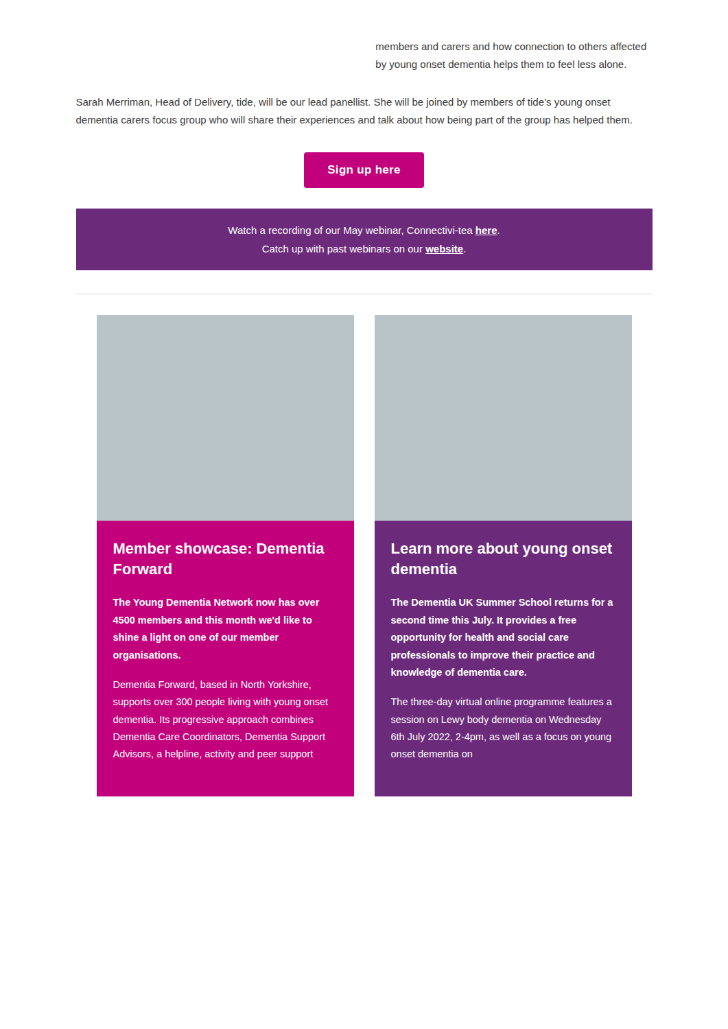members and carers and how connection to others affected by young onset dementia helps them to feel less alone.
Sarah Merriman, Head of Delivery, tide, will be our lead panellist. She will be joined by members of tide’s young onset dementia carers focus group who will share their experiences and talk about how being part of the group has helped them.
Sign up here
Watch a recording of our May webinar, Connectivi-tea here.
Catch up with past webinars on our website.
| Member showcase: Dementia Forward The Young Dementia Network now has over 4500 members and this month we'd like to shine a light on one of our member organisations. Dementia Forward, based in North Yorkshire, supports over 300 people living with young onset dementia. Its progressive approach combines Dementia Care Coordinators, Dementia Support Advisors, a helpline, activity and peer support | Learn more about young onset dementia The Dementia UK Summer School returns for a second time this July. It provides a free opportunity for health and social care professionals to improve their practice and knowledge of dementia care. The three-day virtual online programme features a session on Lewy body dementia on Wednesday 6th July 2022, 2-4pm, as well as a focus on young onset dementia on |